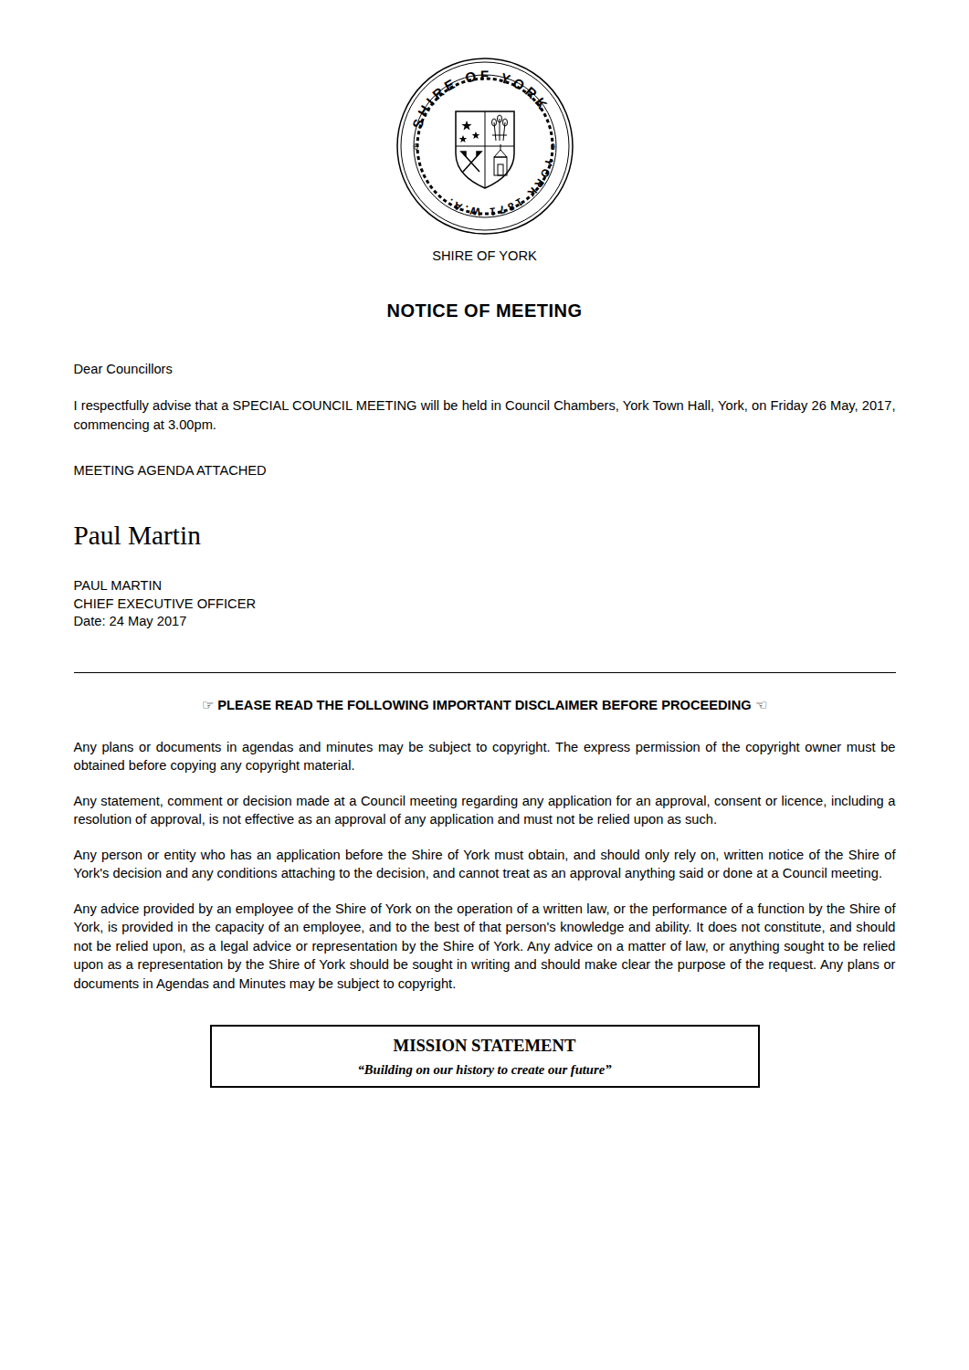SHIRE OF YORK YORK 1871 W.A. θ θ
SHIRE OF YORK
NOTICE OF MEETING
Dear Councillors
I respectfully advise that a SPECIAL COUNCIL MEETING will be held in Council Chambers, York Town Hall, York, on Friday 26 May, 2017, commencing at 3.00pm.
MEETING AGENDA ATTACHED
Paul Martin
PAUL MARTIN
CHIEF EXECUTIVE OFFICER
Date: 24 May 2017
☞ PLEASE READ THE FOLLOWING IMPORTANT DISCLAIMER BEFORE PROCEEDING ☜
Any plans or documents in agendas and minutes may be subject to copyright. The express permission of the copyright owner must be obtained before copying any copyright material.
Any statement, comment or decision made at a Council meeting regarding any application for an approval, consent or licence, including a resolution of approval, is not effective as an approval of any application and must not be relied upon as such.
Any person or entity who has an application before the Shire of York must obtain, and should only rely on, written notice of the Shire of York's decision and any conditions attaching to the decision, and cannot treat as an approval anything said or done at a Council meeting.
Any advice provided by an employee of the Shire of York on the operation of a written law, or the performance of a function by the Shire of York, is provided in the capacity of an employee, and to the best of that person's knowledge and ability. It does not constitute, and should not be relied upon, as a legal advice or representation by the Shire of York. Any advice on a matter of law, or anything sought to be relied upon as a representation by the Shire of York should be sought in writing and should make clear the purpose of the request. Any plans or documents in Agendas and Minutes may be subject to copyright.
MISSION STATEMENT
“Building on our history to create our future”